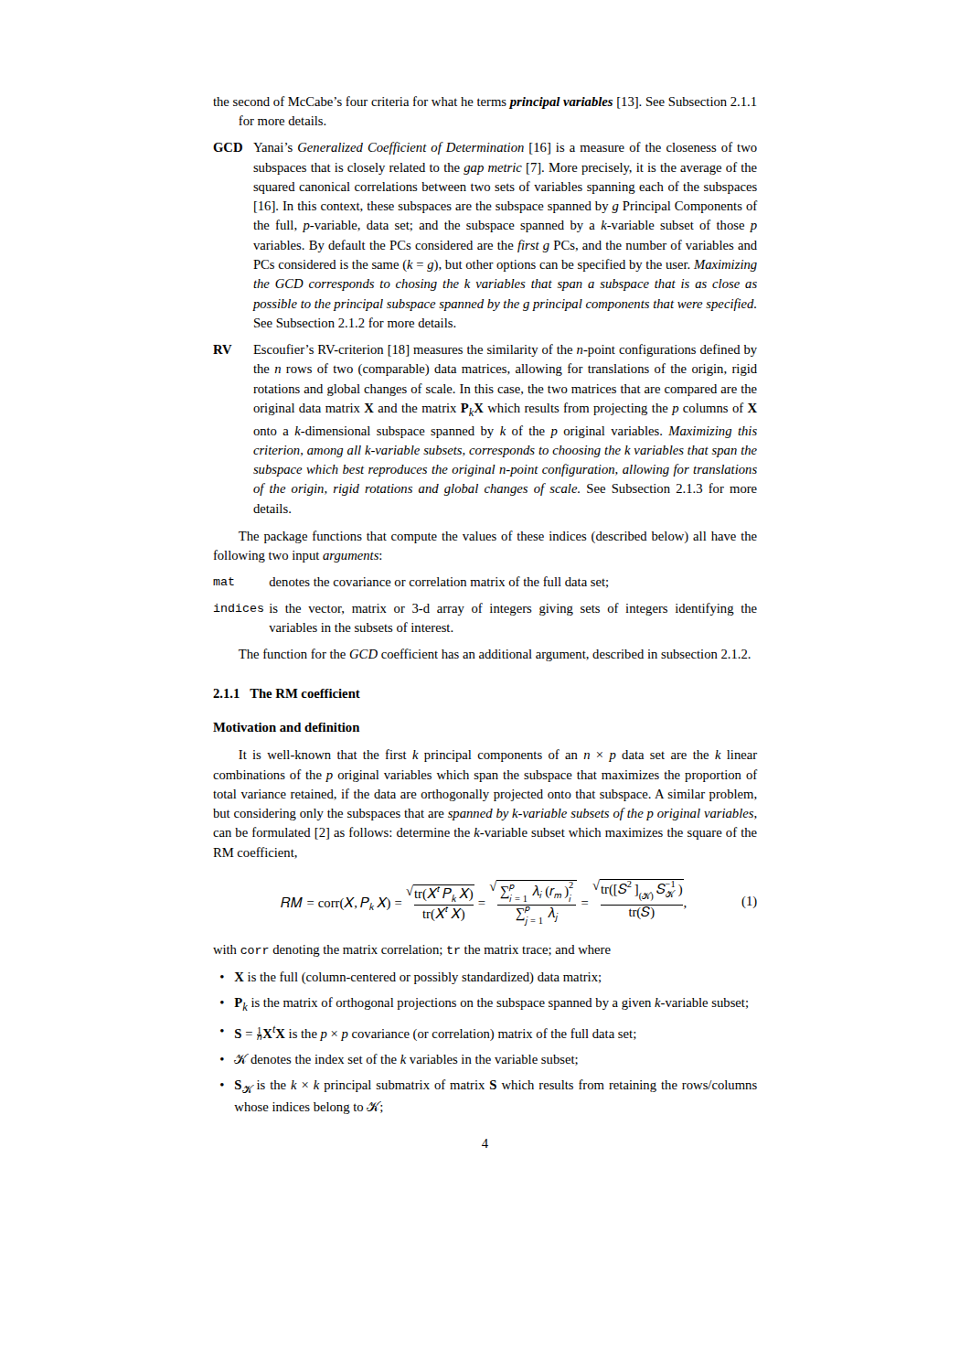the second of McCabe’s four criteria for what he terms principal variables [13]. See Subsection 2.1.1 for more details.
GCD
Yanai’s Generalized Coefficient of Determination [16] is a measure of the closeness of two subspaces that is closely related to the gap metric [7]. More precisely, it is the average of the squared canonical correlations between two sets of variables spanning each of the subspaces [16]. In this context, these subspaces are the subspace spanned by g Principal Components of the full, p-variable, data set; and the subspace spanned by a k-variable subset of those p variables. By default the PCs considered are the first g PCs, and the number of variables and PCs considered is the same (k = g), but other options can be specified by the user. Maximizing the GCD corresponds to chosing the k variables that span a subspace that is as close as possible to the principal subspace spanned by the g principal components that were specified. See Subsection 2.1.2 for more details.
RV
Escoufier’s RV-criterion [18] measures the similarity of the n-point configurations defined by the n rows of two (comparable) data matrices, allowing for translations of the origin, rigid rotations and global changes of scale. In this case, the two matrices that are compared are the original data matrix X and the matrix PkX which results from projecting the p columns of X onto a k-dimensional subspace spanned by k of the p original variables. Maximizing this criterion, among all k-variable subsets, corresponds to choosing the k variables that span the subspace which best reproduces the original n-point configuration, allowing for translations of the origin, rigid rotations and global changes of scale. See Subsection 2.1.3 for more details.
The package functions that compute the values of these indices (described below) all have the following two input arguments:
mat
denotes the covariance or correlation matrix of the full data set;
indices
is the vector, matrix or 3-d array of integers giving sets of integers identifying the variables in the subsets of interest.
The function for the GCD coefficient has an additional argument, described in subsection 2.1.2.
2.1.1 The RM coefficient
Motivation and definition
It is well-known that the first k principal components of an n × p data set are the k linear combinations of the p original variables which span the subspace that maximizes the proportion of total variance retained, if the data are orthogonally projected onto that subspace. A similar problem, but considering only the subspaces that are spanned by k-variable subsets of the p original variables, can be formulated [2] as follows: determine the k-variable subset which maximizes the square of the RM coefficient,
RM = corr ( X , Pk X ) = tr(XtPkX) tr(XtX) = ∑ i=1 p λi (rm)i2 ∑ j=1 p λj = tr([S2](𝒦)S𝒦−1) tr(S) , (1)
with corr denoting the matrix correlation; tr the matrix trace; and where
X is the full (column-centered or possibly standardized) data matrix;
Pk is the matrix of orthogonal projections on the subspace spanned by a given k-variable subset;
S = 1nXtX is the p × p covariance (or correlation) matrix of the full data set;
𝒦 denotes the index set of the k variables in the variable subset;
S𝒦 is the k × k principal submatrix of matrix S which results from retaining the rows/columns whose indices belong to 𝒦;
4